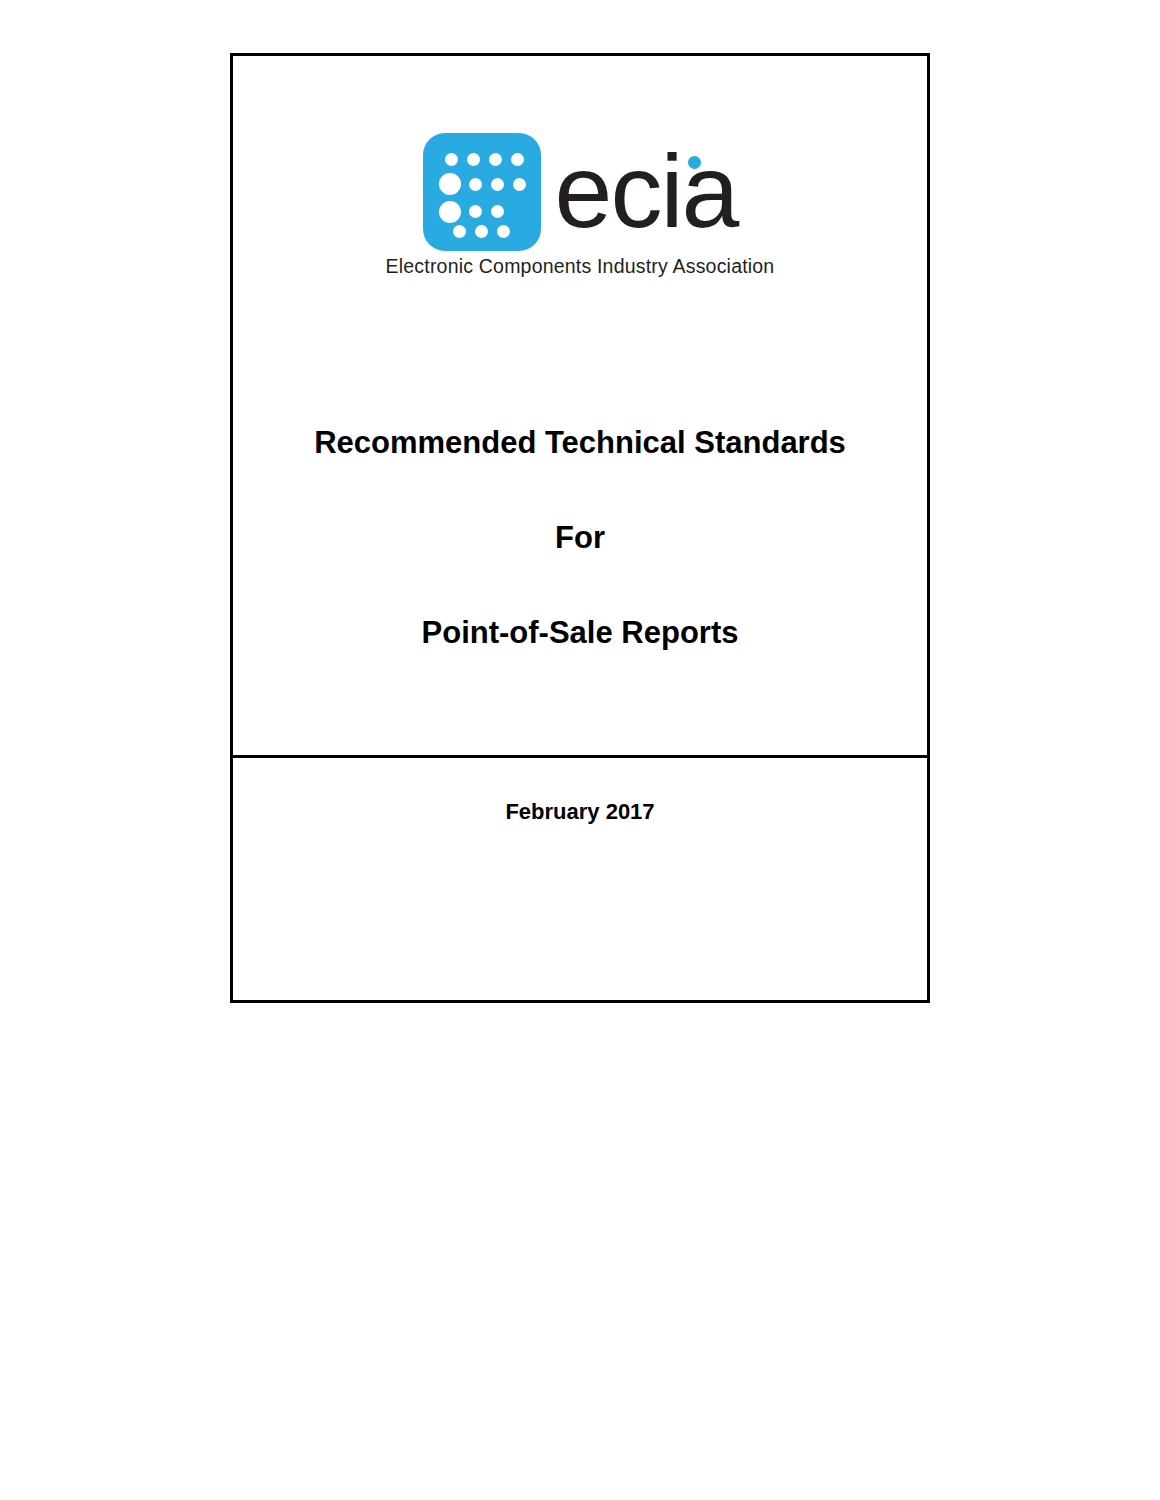ecia
Electronic Components Industry Association
Recommended Technical Standards
For
Point-of-Sale Reports
February 2017